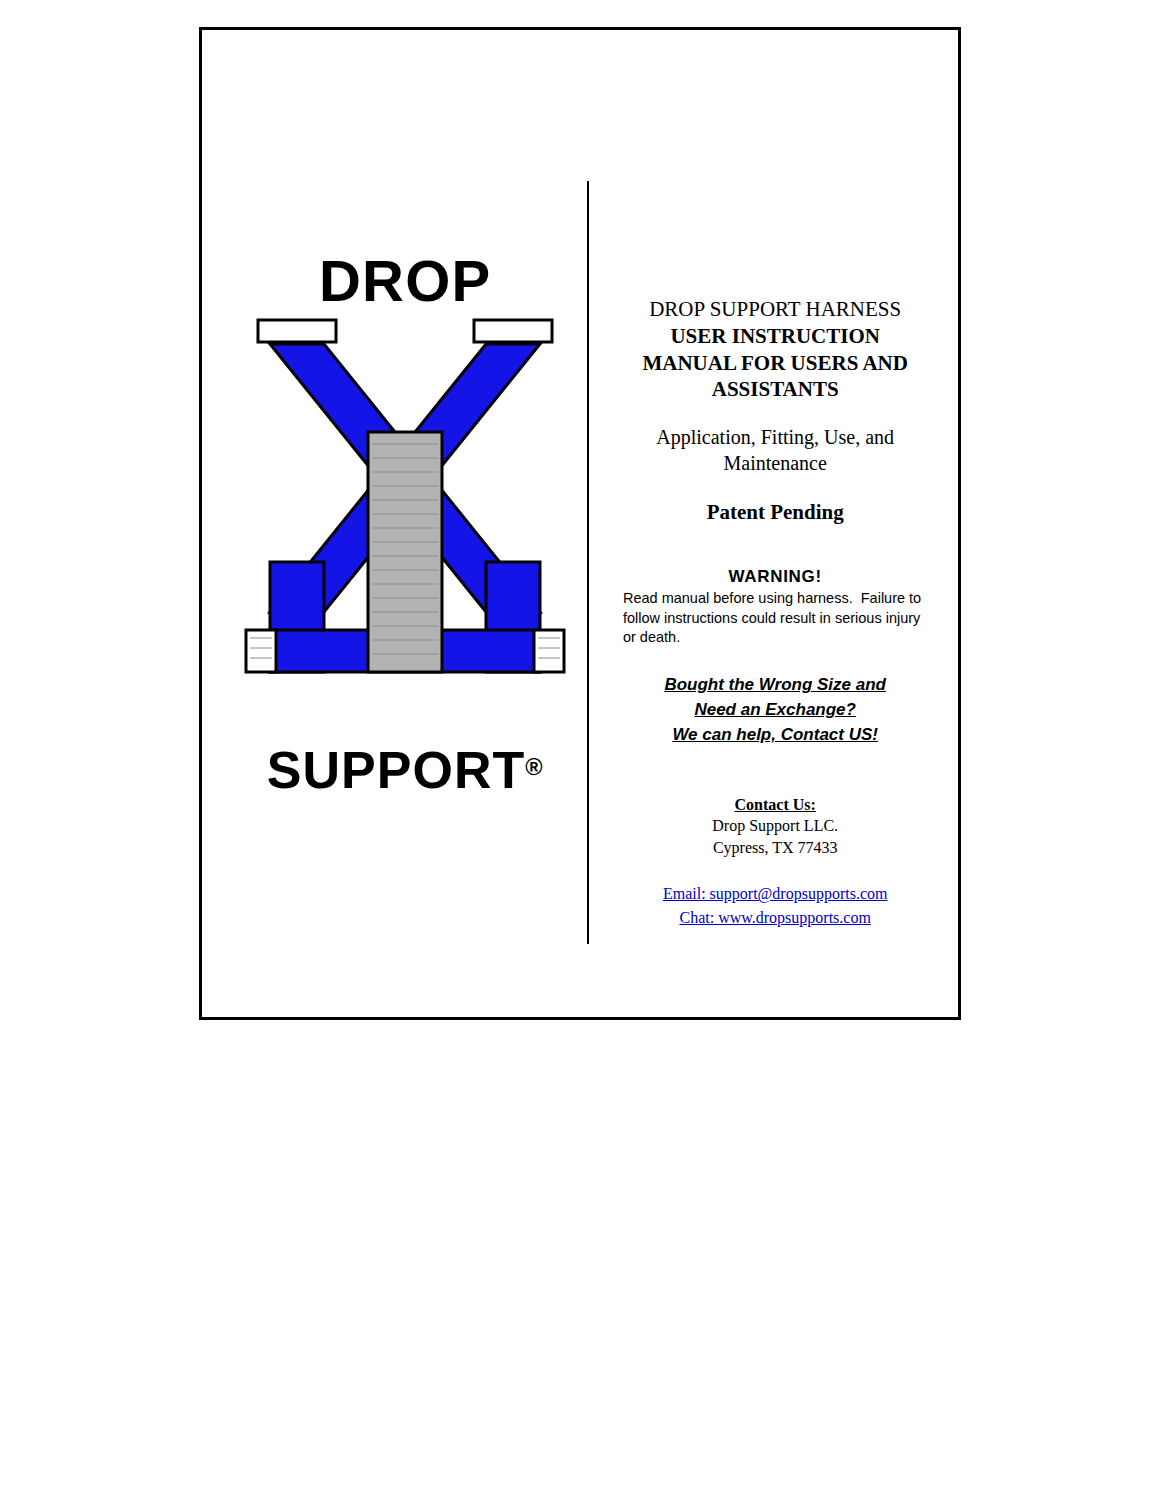DROP
SUPPORT®
DROP SUPPORT HARNESS
USER INSTRUCTION
MANUAL FOR USERS AND
ASSISTANTS
Application, Fitting, Use, and
Maintenance
Patent Pending
WARNING!
Read manual before using harness. Failure to follow instructions could result in serious injury or death.
Bought the Wrong Size and
Need an Exchange?
We can help, Contact US!
Contact Us:
Drop Support LLC.
Cypress, TX 77433
Email: support@dropsupports.com
Chat: www.dropsupports.com